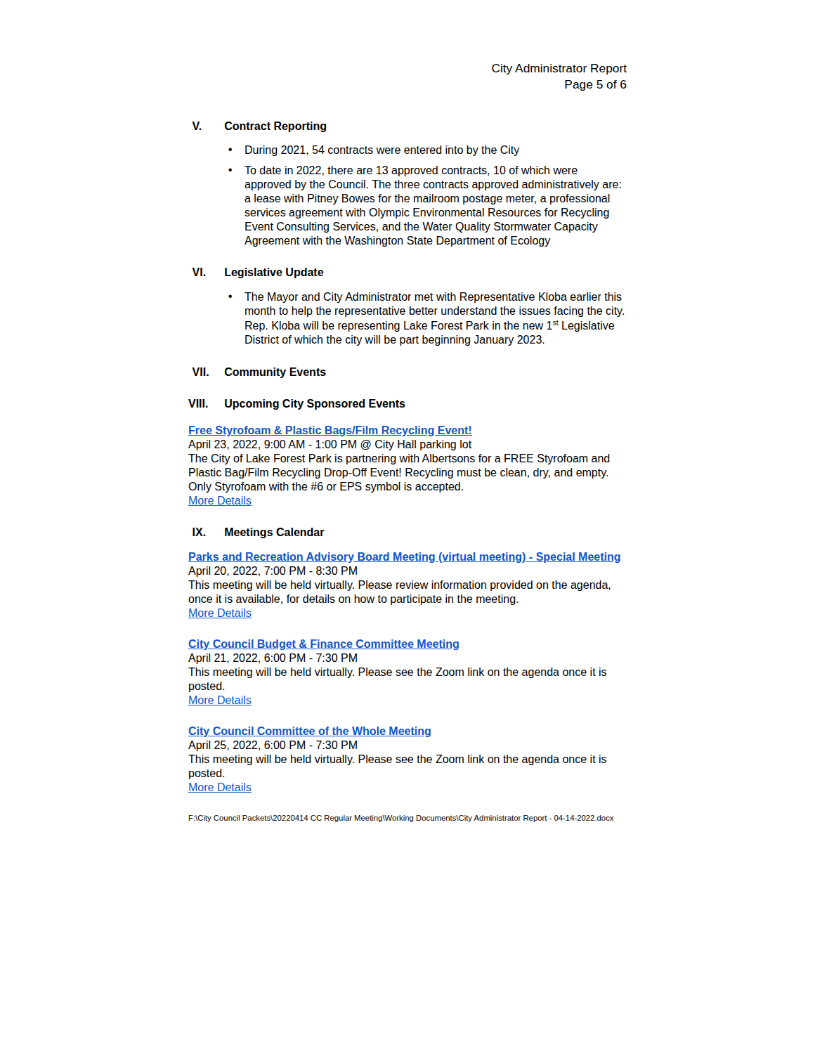City Administrator Report
Page 5 of 6
V. Contract Reporting
During 2021, 54 contracts were entered into by the City
To date in 2022, there are 13 approved contracts, 10 of which were approved by the Council. The three contracts approved administratively are: a lease with Pitney Bowes for the mailroom postage meter, a professional services agreement with Olympic Environmental Resources for Recycling Event Consulting Services, and the Water Quality Stormwater Capacity Agreement with the Washington State Department of Ecology
VI. Legislative Update
The Mayor and City Administrator met with Representative Kloba earlier this month to help the representative better understand the issues facing the city. Rep. Kloba will be representing Lake Forest Park in the new 1st Legislative District of which the city will be part beginning January 2023.
VII. Community Events
VIII. Upcoming City Sponsored Events
Free Styrofoam & Plastic Bags/Film Recycling Event!
April 23, 2022, 9:00 AM - 1:00 PM @ City Hall parking lot
The City of Lake Forest Park is partnering with Albertsons for a FREE Styrofoam and Plastic Bag/Film Recycling Drop-Off Event! Recycling must be clean, dry, and empty. Only Styrofoam with the #6 or EPS symbol is accepted.
More Details
IX. Meetings Calendar
Parks and Recreation Advisory Board Meeting (virtual meeting) - Special Meeting
April 20, 2022, 7:00 PM - 8:30 PM
This meeting will be held virtually. Please review information provided on the agenda, once it is available, for details on how to participate in the meeting.
More Details
City Council Budget & Finance Committee Meeting
April 21, 2022, 6:00 PM - 7:30 PM
This meeting will be held virtually. Please see the Zoom link on the agenda once it is posted.
More Details
City Council Committee of the Whole Meeting
April 25, 2022, 6:00 PM - 7:30 PM
This meeting will be held virtually. Please see the Zoom link on the agenda once it is posted.
More Details
F:\City Council Packets\20220414 CC Regular Meeting\Working Documents\City Administrator Report - 04-14-2022.docx